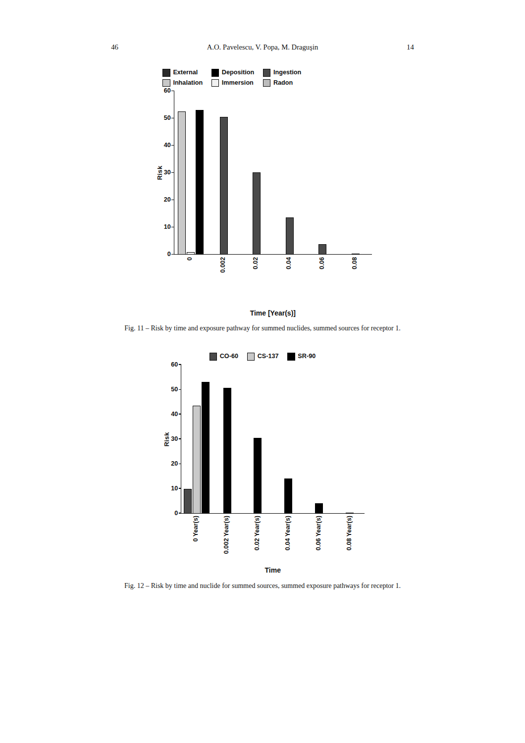46
A.O. Pavelescu, V. Popa, M. Draguşin
14
External
Deposition
Ingestion
Inhalation
Immersion
Radon
Risk
60
50
40
30
20
10
0
0
0.002
0.02
0.04
0.06
0.08
Time [Year(s)]
Fig. 11 – Risk by time and exposure pathway for summed nuclides, summed sources for receptor 1.
CO-60
CS-137
SR-90
Risk
60
50
40
30
20
10
0
0 Year(s)
0.002 Year(s)
0.02 Year(s)
0.04 Year(s)
0.06 Year(s)
0.08 Year(s)
Time
Fig. 12 – Risk by time and nuclide for summed sources, summed exposure pathways for receptor 1.